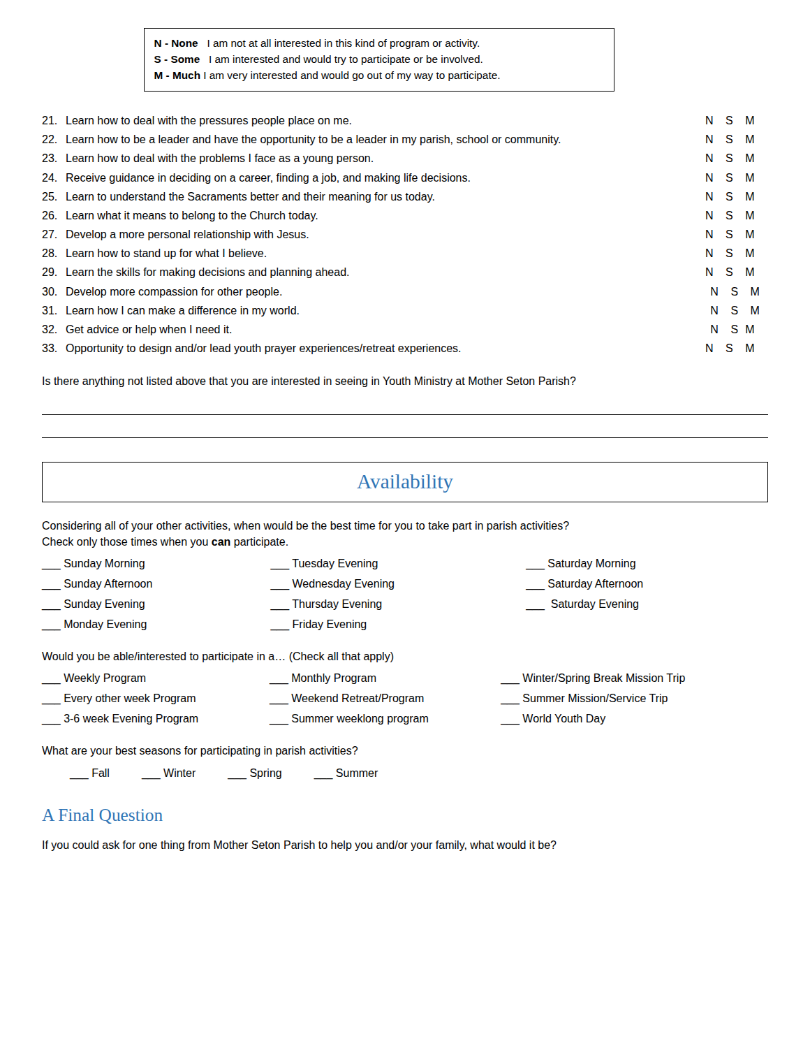N - None I am not at all interested in this kind of program or activity.
S - Some I am interested and would try to participate or be involved.
M - Much I am very interested and would go out of my way to participate.
| 21. | Learn how to deal with the pressures people place on me. | N S M |
| 22. | Learn how to be a leader and have the opportunity to be a leader in my parish, school or community. | N S M |
| 23. | Learn how to deal with the problems I face as a young person. | N S M |
| 24. | Receive guidance in deciding on a career, finding a job, and making life decisions. | N S M |
| 25. | Learn to understand the Sacraments better and their meaning for us today. | N S M |
| 26. | Learn what it means to belong to the Church today. | N S M |
| 27. | Develop a more personal relationship with Jesus. | N S M |
| 28. | Learn how to stand up for what I believe. | N S M |
| 29. | Learn the skills for making decisions and planning ahead. | N S M |
| 30. | Develop more compassion for other people. | N S M |
| 31. | Learn how I can make a difference in my world. | N S M |
| 32. | Get advice or help when I need it. | N S M |
| 33. | Opportunity to design and/or lead youth prayer experiences/retreat experiences. | N S M |
Is there anything not listed above that you are interested in seeing in Youth Ministry at Mother Seton Parish?
Availability
Considering all of your other activities, when would be the best time for you to take part in parish activities?
Check only those times when you can participate.
| ___ Sunday Morning | ___ Tuesday Evening | ___ Saturday Morning |
| ___ Sunday Afternoon | ___ Wednesday Evening | ___ Saturday Afternoon |
| ___ Sunday Evening | ___ Thursday Evening | ___ Saturday Evening |
| ___ Monday Evening | ___ Friday Evening | |
Would you be able/interested to participate in a… (Check all that apply)
| ___ Weekly Program | ___ Monthly Program | ___ Winter/Spring Break Mission Trip |
| ___ Every other week Program | ___ Weekend Retreat/Program | ___ Summer Mission/Service Trip |
| ___ 3-6 week Evening Program | ___ Summer weeklong program | ___ World Youth Day |
What are your best seasons for participating in parish activities?
| ___ Fall | ___ Winter | ___ Spring | ___ Summer |
A Final Question
If you could ask for one thing from Mother Seton Parish to help you and/or your family, what would it be?